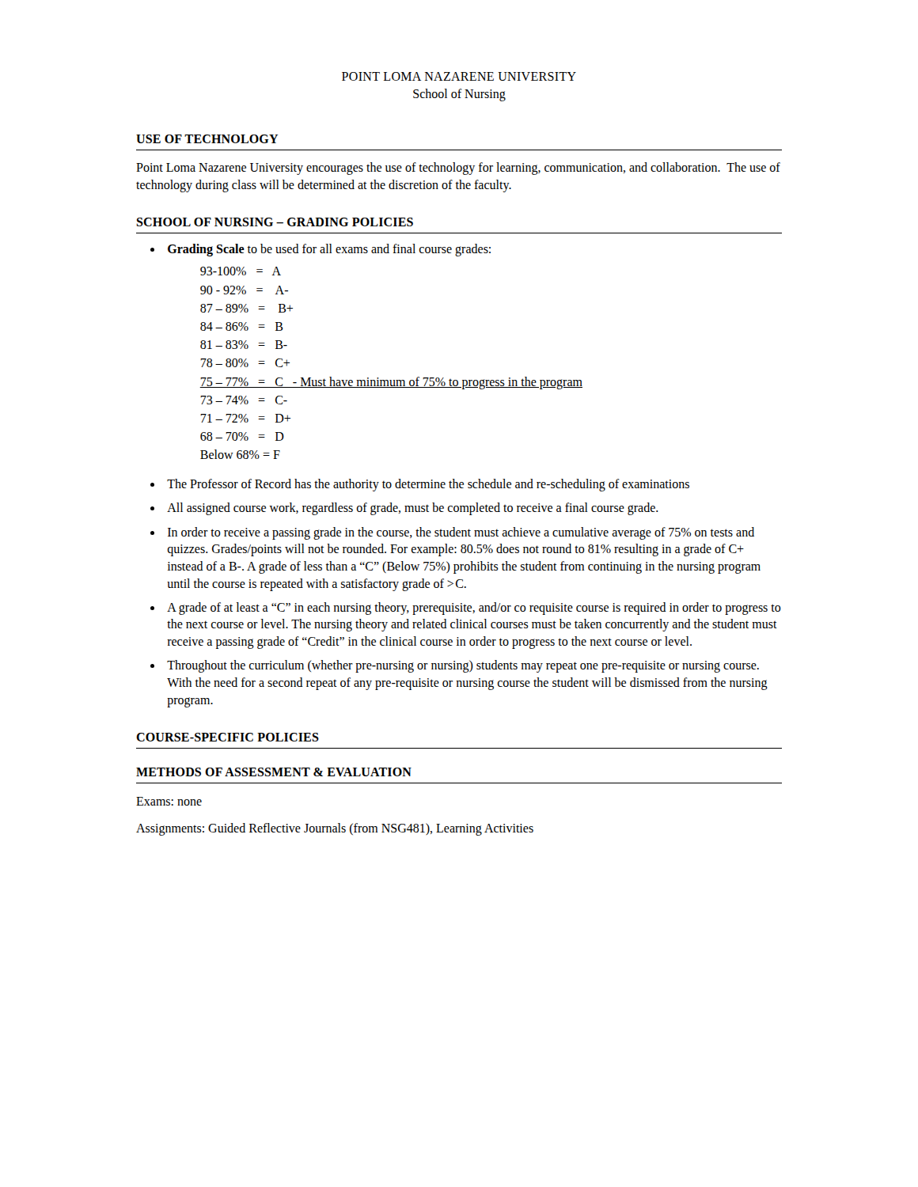POINT LOMA NAZARENE UNIVERSITY School of Nursing
Use of Technology
Point Loma Nazarene University encourages the use of technology for learning, communication, and collaboration. The use of technology during class will be determined at the discretion of the faculty.
School of Nursing – Grading Policies
Grading Scale to be used for all exams and final course grades:
93-100% = A
90 - 92% = A-
87 – 89% = B+
84 – 86% = B
81 – 83% = B-
78 – 80% = C+
75 – 77% = C - Must have minimum of 75% to progress in the program
73 – 74% = C-
71 – 72% = D+
68 – 70% = D
Below 68% = F
The Professor of Record has the authority to determine the schedule and re-scheduling of examinations
All assigned course work, regardless of grade, must be completed to receive a final course grade.
In order to receive a passing grade in the course, the student must achieve a cumulative average of 75% on tests and quizzes. Grades/points will not be rounded. For example: 80.5% does not round to 81% resulting in a grade of C+ instead of a B-. A grade of less than a “C” (Below 75%) prohibits the student from continuing in the nursing program until the course is repeated with a satisfactory grade of > C.
A grade of at least a “C” in each nursing theory, prerequisite, and/or co requisite course is required in order to progress to the next course or level. The nursing theory and related clinical courses must be taken concurrently and the student must receive a passing grade of “Credit” in the clinical course in order to progress to the next course or level.
Throughout the curriculum (whether pre-nursing or nursing) students may repeat one pre-requisite or nursing course. With the need for a second repeat of any pre-requisite or nursing course the student will be dismissed from the nursing program.
Course-Specific Policies
Methods of Assessment & Evaluation
Exams: none
Assignments: Guided Reflective Journals (from NSG481), Learning Activities